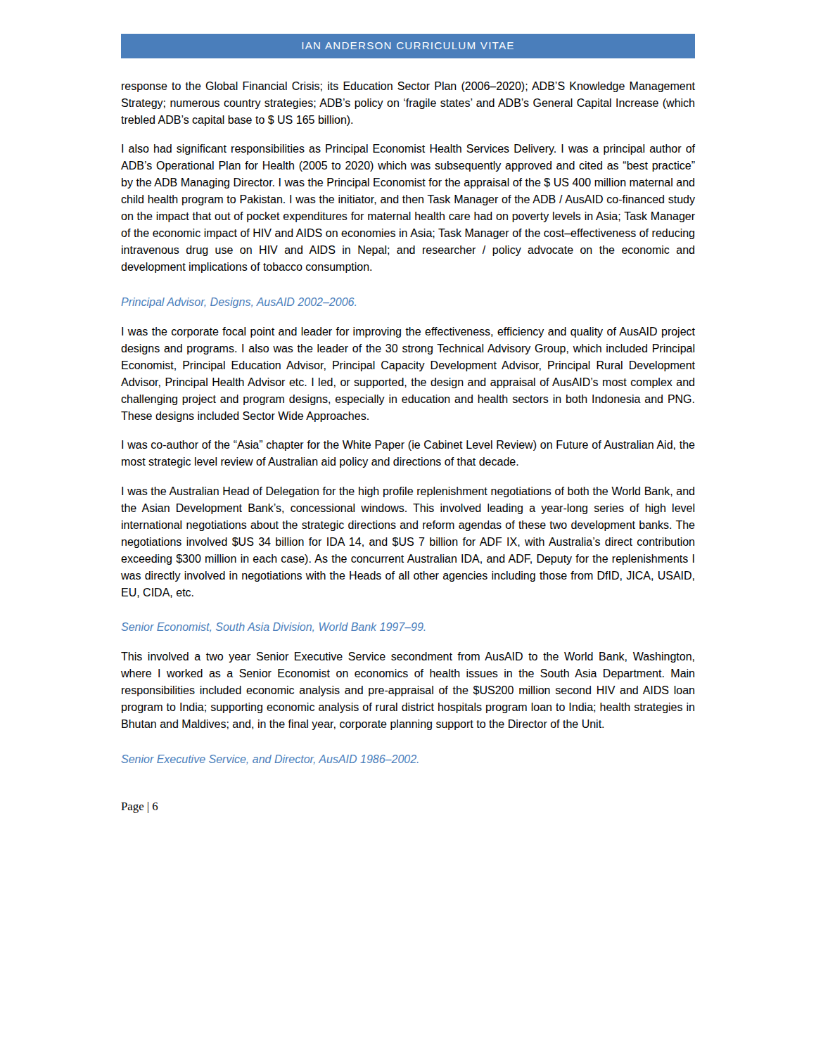IAN ANDERSON CURRICULUM VITAE
response to the Global Financial Crisis; its Education Sector Plan (2006–2020); ADB’S Knowledge Management Strategy; numerous country strategies; ADB’s policy on ‘fragile states’ and ADB’s General Capital Increase (which trebled ADB’s capital base to $ US 165 billion).
I also had significant responsibilities as Principal Economist Health Services Delivery. I was a principal author of ADB’s Operational Plan for Health (2005 to 2020) which was subsequently approved and cited as “best practice” by the ADB Managing Director. I was the Principal Economist for the appraisal of the $ US 400 million maternal and child health program to Pakistan. I was the initiator, and then Task Manager of the ADB / AusAID co-financed study on the impact that out of pocket expenditures for maternal health care had on poverty levels in Asia; Task Manager of the economic impact of HIV and AIDS on economies in Asia; Task Manager of the cost–effectiveness of reducing intravenous drug use on HIV and AIDS in Nepal; and researcher / policy advocate on the economic and development implications of tobacco consumption.
Principal Advisor, Designs, AusAID 2002–2006.
I was the corporate focal point and leader for improving the effectiveness, efficiency and quality of AusAID project designs and programs. I also was the leader of the 30 strong Technical Advisory Group, which included Principal Economist, Principal Education Advisor, Principal Capacity Development Advisor, Principal Rural Development Advisor, Principal Health Advisor etc. I led, or supported, the design and appraisal of AusAID’s most complex and challenging project and program designs, especially in education and health sectors in both Indonesia and PNG. These designs included Sector Wide Approaches.
I was co-author of the “Asia” chapter for the White Paper (ie Cabinet Level Review) on Future of Australian Aid, the most strategic level review of Australian aid policy and directions of that decade.
I was the Australian Head of Delegation for the high profile replenishment negotiations of both the World Bank, and the Asian Development Bank’s, concessional windows. This involved leading a year-long series of high level international negotiations about the strategic directions and reform agendas of these two development banks. The negotiations involved $US 34 billion for IDA 14, and $US 7 billion for ADF IX, with Australia’s direct contribution exceeding $300 million in each case). As the concurrent Australian IDA, and ADF, Deputy for the replenishments I was directly involved in negotiations with the Heads of all other agencies including those from DfID, JICA, USAID, EU, CIDA, etc.
Senior Economist, South Asia Division, World Bank 1997–99.
This involved a two year Senior Executive Service secondment from AusAID to the World Bank, Washington, where I worked as a Senior Economist on economics of health issues in the South Asia Department. Main responsibilities included economic analysis and pre-appraisal of the $US200 million second HIV and AIDS loan program to India; supporting economic analysis of rural district hospitals program loan to India; health strategies in Bhutan and Maldives; and, in the final year, corporate planning support to the Director of the Unit.
Senior Executive Service, and Director, AusAID 1986–2002.
Page | 6